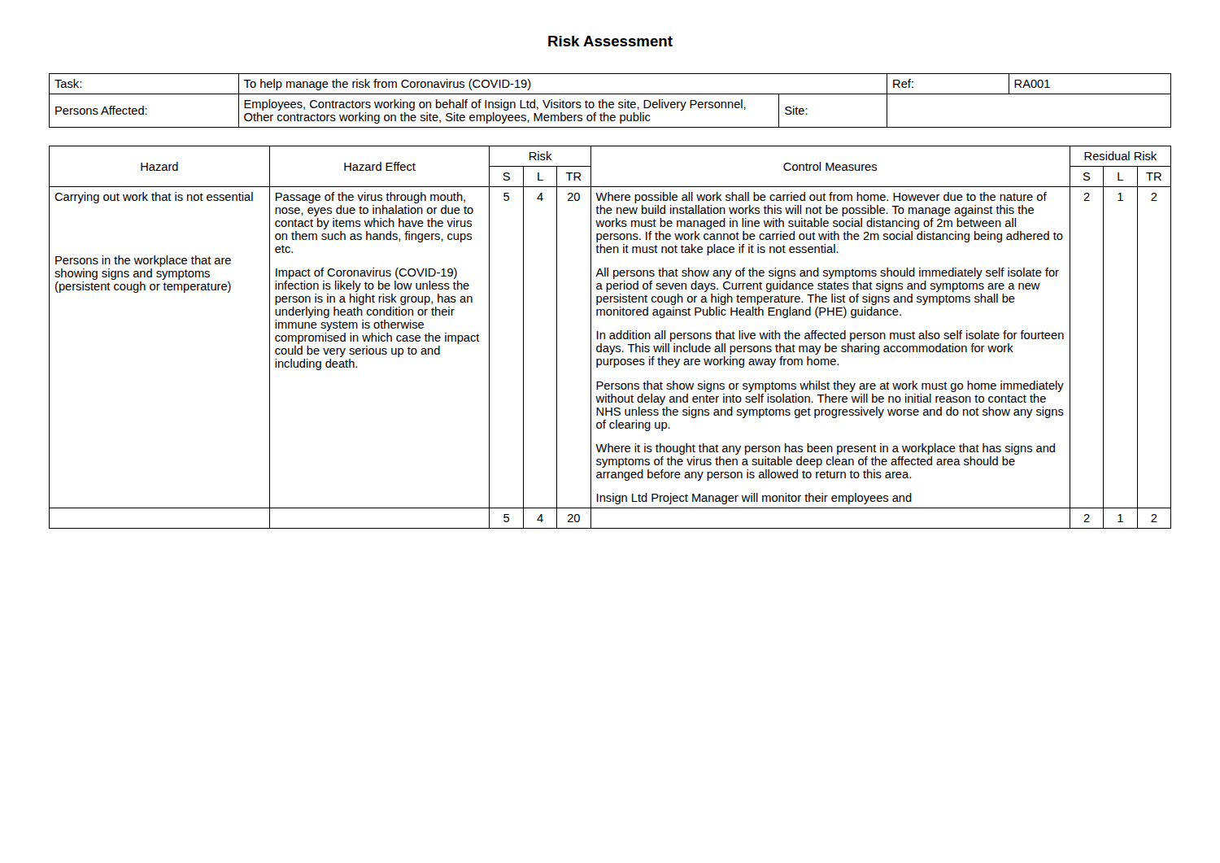Risk Assessment
| Task: | To help manage the risk from Coronavirus (COVID-19) | Ref: | RA001 |
| Persons Affected: | Employees, Contractors working on behalf of Insign Ltd, Visitors to the site, Delivery Personnel, Other contractors working on the site, Site employees, Members of the public | Site: | |
| Hazard | Hazard Effect | Risk | Control Measures | Residual Risk |
| --- | --- | --- | --- | --- |
| S | L | TR | S | L | TR |
| Carrying out work that is not essential Persons in the workplace that are showing signs and symptoms (persistent cough or temperature) | Passage of the virus through mouth, nose, eyes due to inhalation or due to contact by items which have the virus on them such as hands, fingers, cups etc. Impact of Coronavirus (COVID-19) infection is likely to be low unless the person is in a hight risk group, has an underlying heath condition or their immune system is otherwise compromised in which case the impact could be very serious up to and including death. | 5 | 4 | 20 | Where possible all work shall be carried out from home. However due to the nature of the new build installation works this will not be possible. To manage against this the works must be managed in line with suitable social distancing of 2m between all persons. If the work cannot be carried out with the 2m social distancing being adhered to then it must not take place if it is not essential. All persons that show any of the signs and symptoms should immediately self isolate for a period of seven days. Current guidance states that signs and symptoms are a new persistent cough or a high temperature. The list of signs and symptoms shall be monitored against Public Health England (PHE) guidance. In addition all persons that live with the affected person must also self isolate for fourteen days. This will include all persons that may be sharing accommodation for work purposes if they are working away from home. Persons that show signs or symptoms whilst they are at work must go home immediately without delay and enter into self isolation. There will be no initial reason to contact the NHS unless the signs and symptoms get progressively worse and do not show any signs of clearing up. Where it is thought that any person has been present in a workplace that has signs and symptoms of the virus then a suitable deep clean of the affected area should be arranged before any person is allowed to return to this area. Insign Ltd Project Manager will monitor their employees and | 2 | 1 | 2 |
| | | 5 | 4 | 20 | | 2 | 1 | 2 |